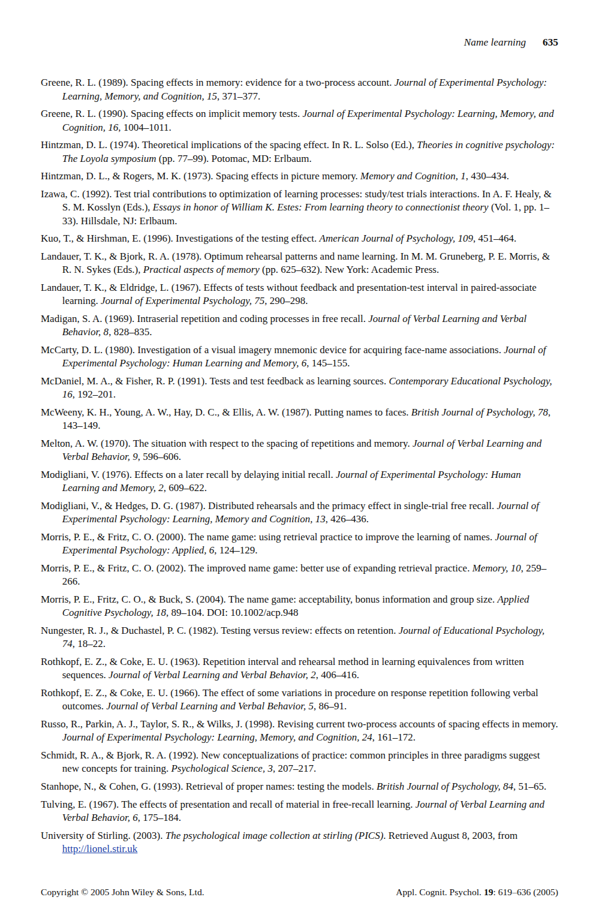Name learning 635
Greene, R. L. (1989). Spacing effects in memory: evidence for a two-process account. Journal of Experimental Psychology: Learning, Memory, and Cognition, 15, 371–377.
Greene, R. L. (1990). Spacing effects on implicit memory tests. Journal of Experimental Psychology: Learning, Memory, and Cognition, 16, 1004–1011.
Hintzman, D. L. (1974). Theoretical implications of the spacing effect. In R. L. Solso (Ed.), Theories in cognitive psychology: The Loyola symposium (pp. 77–99). Potomac, MD: Erlbaum.
Hintzman, D. L., & Rogers, M. K. (1973). Spacing effects in picture memory. Memory and Cognition, 1, 430–434.
Izawa, C. (1992). Test trial contributions to optimization of learning processes: study/test trials interactions. In A. F. Healy, & S. M. Kosslyn (Eds.), Essays in honor of William K. Estes: From learning theory to connectionist theory (Vol. 1, pp. 1–33). Hillsdale, NJ: Erlbaum.
Kuo, T., & Hirshman, E. (1996). Investigations of the testing effect. American Journal of Psychology, 109, 451–464.
Landauer, T. K., & Bjork, R. A. (1978). Optimum rehearsal patterns and name learning. In M. M. Gruneberg, P. E. Morris, & R. N. Sykes (Eds.), Practical aspects of memory (pp. 625–632). New York: Academic Press.
Landauer, T. K., & Eldridge, L. (1967). Effects of tests without feedback and presentation-test interval in paired-associate learning. Journal of Experimental Psychology, 75, 290–298.
Madigan, S. A. (1969). Intraserial repetition and coding processes in free recall. Journal of Verbal Learning and Verbal Behavior, 8, 828–835.
McCarty, D. L. (1980). Investigation of a visual imagery mnemonic device for acquiring face-name associations. Journal of Experimental Psychology: Human Learning and Memory, 6, 145–155.
McDaniel, M. A., & Fisher, R. P. (1991). Tests and test feedback as learning sources. Contemporary Educational Psychology, 16, 192–201.
McWeeny, K. H., Young, A. W., Hay, D. C., & Ellis, A. W. (1987). Putting names to faces. British Journal of Psychology, 78, 143–149.
Melton, A. W. (1970). The situation with respect to the spacing of repetitions and memory. Journal of Verbal Learning and Verbal Behavior, 9, 596–606.
Modigliani, V. (1976). Effects on a later recall by delaying initial recall. Journal of Experimental Psychology: Human Learning and Memory, 2, 609–622.
Modigliani, V., & Hedges, D. G. (1987). Distributed rehearsals and the primacy effect in single-trial free recall. Journal of Experimental Psychology: Learning, Memory and Cognition, 13, 426–436.
Morris, P. E., & Fritz, C. O. (2000). The name game: using retrieval practice to improve the learning of names. Journal of Experimental Psychology: Applied, 6, 124–129.
Morris, P. E., & Fritz, C. O. (2002). The improved name game: better use of expanding retrieval practice. Memory, 10, 259–266.
Morris, P. E., Fritz, C. O., & Buck, S. (2004). The name game: acceptability, bonus information and group size. Applied Cognitive Psychology, 18, 89–104. DOI: 10.1002/acp.948
Nungester, R. J., & Duchastel, P. C. (1982). Testing versus review: effects on retention. Journal of Educational Psychology, 74, 18–22.
Rothkopf, E. Z., & Coke, E. U. (1963). Repetition interval and rehearsal method in learning equivalences from written sequences. Journal of Verbal Learning and Verbal Behavior, 2, 406–416.
Rothkopf, E. Z., & Coke, E. U. (1966). The effect of some variations in procedure on response repetition following verbal outcomes. Journal of Verbal Learning and Verbal Behavior, 5, 86–91.
Russo, R., Parkin, A. J., Taylor, S. R., & Wilks, J. (1998). Revising current two-process accounts of spacing effects in memory. Journal of Experimental Psychology: Learning, Memory, and Cognition, 24, 161–172.
Schmidt, R. A., & Bjork, R. A. (1992). New conceptualizations of practice: common principles in three paradigms suggest new concepts for training. Psychological Science, 3, 207–217.
Stanhope, N., & Cohen, G. (1993). Retrieval of proper names: testing the models. British Journal of Psychology, 84, 51–65.
Tulving, E. (1967). The effects of presentation and recall of material in free-recall learning. Journal of Verbal Learning and Verbal Behavior, 6, 175–184.
University of Stirling. (2003). The psychological image collection at stirling (PICS). Retrieved August 8, 2003, from http://lionel.stir.uk
Copyright © 2005 John Wiley & Sons, Ltd.
Appl. Cognit. Psychol. 19: 619–636 (2005)